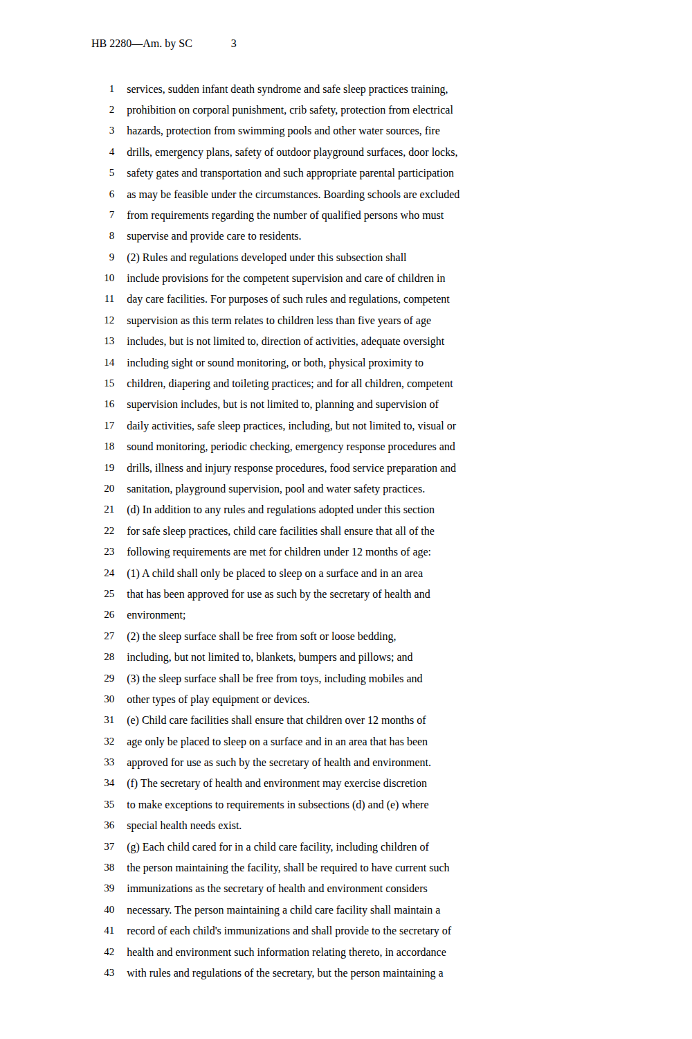HB 2280—Am. by SC 3
services, sudden infant death syndrome and safe sleep practices training,
prohibition on corporal punishment, crib safety, protection from electrical
hazards, protection from swimming pools and other water sources, fire
drills, emergency plans, safety of outdoor playground surfaces, door locks,
safety gates and transportation and such appropriate parental participation
as may be feasible under the circumstances. Boarding schools are excluded
from requirements regarding the number of qualified persons who must
supervise and provide care to residents.
(2) Rules and regulations developed under this subsection shall
include provisions for the competent supervision and care of children in
day care facilities. For purposes of such rules and regulations, competent
supervision as this term relates to children less than five years of age
includes, but is not limited to, direction of activities, adequate oversight
including sight or sound monitoring, or both, physical proximity to
children, diapering and toileting practices; and for all children, competent
supervision includes, but is not limited to, planning and supervision of
daily activities, safe sleep practices, including, but not limited to, visual or
sound monitoring, periodic checking, emergency response procedures and
drills, illness and injury response procedures, food service preparation and
sanitation, playground supervision, pool and water safety practices.
(d) In addition to any rules and regulations adopted under this section
for safe sleep practices, child care facilities shall ensure that all of the
following requirements are met for children under 12 months of age:
(1) A child shall only be placed to sleep on a surface and in an area
that has been approved for use as such by the secretary of health and
environment;
(2) the sleep surface shall be free from soft or loose bedding,
including, but not limited to, blankets, bumpers and pillows; and
(3) the sleep surface shall be free from toys, including mobiles and
other types of play equipment or devices.
(e) Child care facilities shall ensure that children over 12 months of
age only be placed to sleep on a surface and in an area that has been
approved for use as such by the secretary of health and environment.
(f) The secretary of health and environment may exercise discretion
to make exceptions to requirements in subsections (d) and (e) where
special health needs exist.
(g) Each child cared for in a child care facility, including children of
the person maintaining the facility, shall be required to have current such
immunizations as the secretary of health and environment considers
necessary. The person maintaining a child care facility shall maintain a
record of each child's immunizations and shall provide to the secretary of
health and environment such information relating thereto, in accordance
with rules and regulations of the secretary, but the person maintaining a